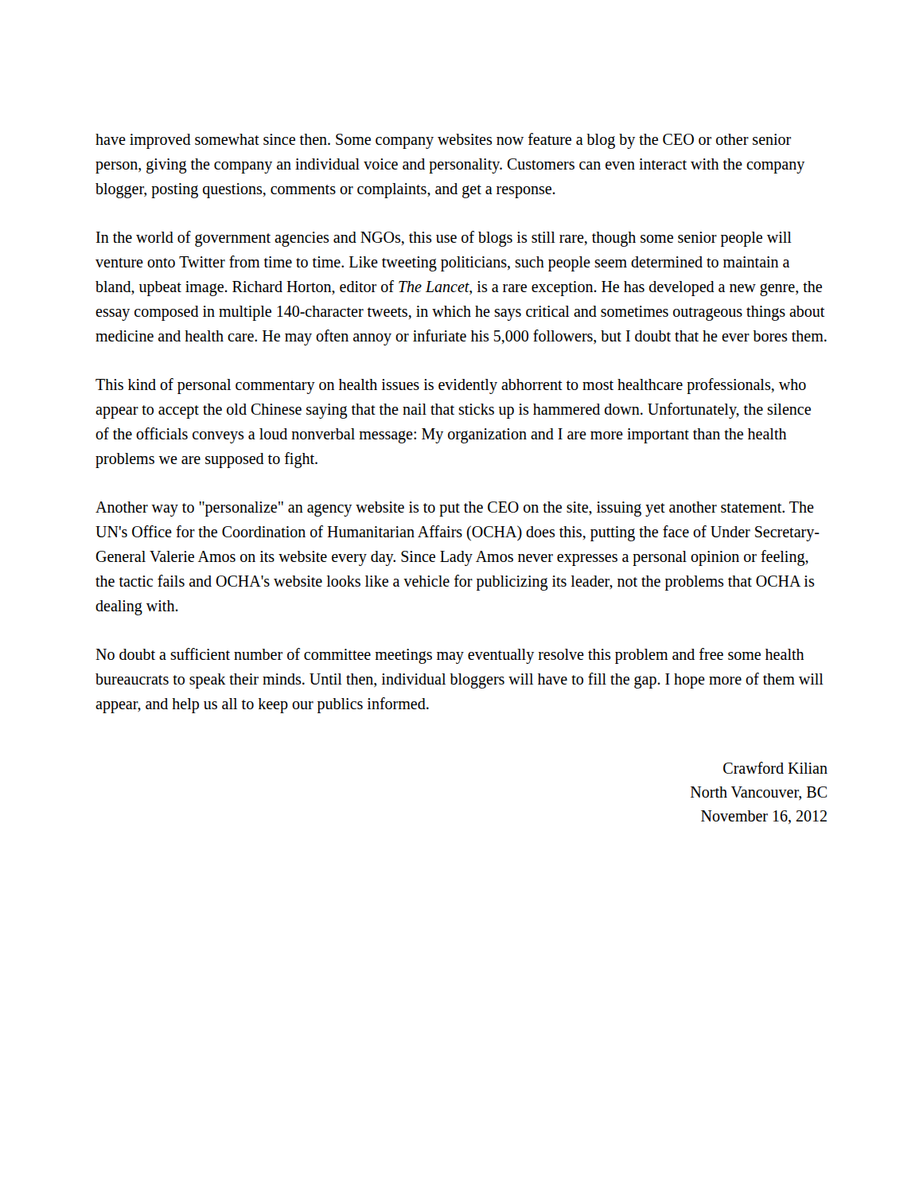have improved somewhat since then. Some company websites now feature a blog by the CEO or other senior person, giving the company an individual voice and personality. Customers can even interact with the company blogger, posting questions, comments or complaints, and get a response.
In the world of government agencies and NGOs, this use of blogs is still rare, though some senior people will venture onto Twitter from time to time. Like tweeting politicians, such people seem determined to maintain a bland, upbeat image. Richard Horton, editor of The Lancet, is a rare exception. He has developed a new genre, the essay composed in multiple 140-character tweets, in which he says critical and sometimes outrageous things about medicine and health care. He may often annoy or infuriate his 5,000 followers, but I doubt that he ever bores them.
This kind of personal commentary on health issues is evidently abhorrent to most healthcare professionals, who appear to accept the old Chinese saying that the nail that sticks up is hammered down. Unfortunately, the silence of the officials conveys a loud nonverbal message: My organization and I are more important than the health problems we are supposed to fight.
Another way to "personalize" an agency website is to put the CEO on the site, issuing yet another statement. The UN's Office for the Coordination of Humanitarian Affairs (OCHA) does this, putting the face of Under Secretary-General Valerie Amos on its website every day. Since Lady Amos never expresses a personal opinion or feeling, the tactic fails and OCHA's website looks like a vehicle for publicizing its leader, not the problems that OCHA is dealing with.
No doubt a sufficient number of committee meetings may eventually resolve this problem and free some health bureaucrats to speak their minds. Until then, individual bloggers will have to fill the gap. I hope more of them will appear, and help us all to keep our publics informed.
Crawford Kilian North Vancouver, BC November 16, 2012